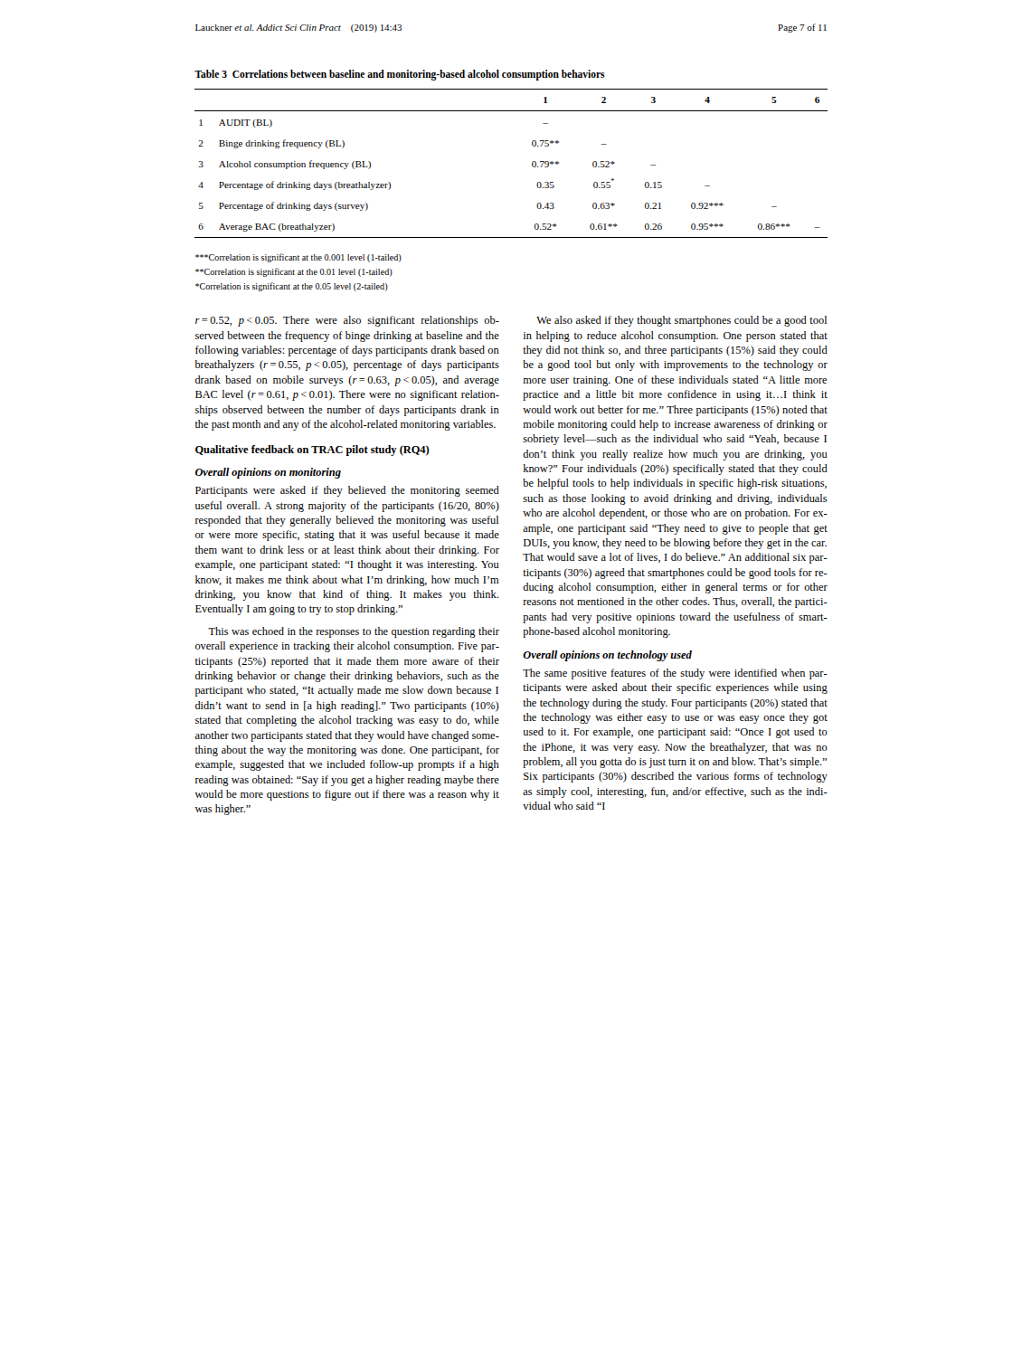Lauckner et al. Addict Sci Clin Pract (2019) 14:43
Page 7 of 11
Table 3 Correlations between baseline and monitoring-based alcohol consumption behaviors
| | 1 | 2 | 3 | 4 | 5 | 6 |
| --- | --- | --- | --- | --- | --- | --- |
| 1 | AUDIT (BL) | – | | | | | |
| 2 | Binge drinking frequency (BL) | 0.75** | – | | | | |
| 3 | Alcohol consumption frequency (BL) | 0.79** | 0.52* | – | | | |
| 4 | Percentage of drinking days (breathalyzer) | 0.35 | 0.55 * | 0.15 | – | | |
| 5 | Percentage of drinking days (survey) | 0.43 | 0.63* | 0.21 | 0.92*** | – | |
| 6 | Average BAC (breathalyzer) | 0.52* | 0.61** | 0.26 | 0.95*** | 0.86*** | – |
***Correlation is significant at the 0.001 level (1-tailed)
**Correlation is significant at the 0.01 level (1-tailed)
*Correlation is significant at the 0.05 level (2-tailed)
r = 0.52, p < 0.05. There were also significant relationships observed between the frequency of binge drinking at baseline and the following variables: percentage of days participants drank based on breathalyzers (r = 0.55, p < 0.05), percentage of days participants drank based on mobile surveys (r = 0.63, p < 0.05), and average BAC level (r = 0.61, p < 0.01). There were no significant relationships observed between the number of days participants drank in the past month and any of the alcohol-related monitoring variables.
Qualitative feedback on TRAC pilot study (RQ4)
Overall opinions on monitoring
Participants were asked if they believed the monitoring seemed useful overall. A strong majority of the participants (16/20, 80%) responded that they generally believed the monitoring was useful or were more specific, stating that it was useful because it made them want to drink less or at least think about their drinking. For example, one participant stated: “I thought it was interesting. You know, it makes me think about what I’m drinking, how much I’m drinking, you know that kind of thing. It makes you think. Eventually I am going to try to stop drinking.”
This was echoed in the responses to the question regarding their overall experience in tracking their alcohol consumption. Five participants (25%) reported that it made them more aware of their drinking behavior or change their drinking behaviors, such as the participant who stated, “It actually made me slow down because I didn’t want to send in [a high reading].” Two participants (10%) stated that completing the alcohol tracking was easy to do, while another two participants stated that they would have changed something about the way the monitoring was done. One participant, for example, suggested that we included follow-up prompts if a high reading was obtained: “Say if you get a higher reading maybe there would be more questions to figure out if there was a reason why it was higher.”
We also asked if they thought smartphones could be a good tool in helping to reduce alcohol consumption. One person stated that they did not think so, and three participants (15%) said they could be a good tool but only with improvements to the technology or more user training. One of these individuals stated “A little more practice and a little bit more confidence in using it…I think it would work out better for me.” Three participants (15%) noted that mobile monitoring could help to increase awareness of drinking or sobriety level—such as the individual who said “Yeah, because I don’t think you really realize how much you are drinking, you know?” Four individuals (20%) specifically stated that they could be helpful tools to help individuals in specific high-risk situations, such as those looking to avoid drinking and driving, individuals who are alcohol dependent, or those who are on probation. For example, one participant said “They need to give to people that get DUIs, you know, they need to be blowing before they get in the car. That would save a lot of lives, I do believe.” An additional six participants (30%) agreed that smartphones could be good tools for reducing alcohol consumption, either in general terms or for other reasons not mentioned in the other codes. Thus, overall, the participants had very positive opinions toward the usefulness of smartphone-based alcohol monitoring.
Overall opinions on technology used
The same positive features of the study were identified when participants were asked about their specific experiences while using the technology during the study. Four participants (20%) stated that the technology was either easy to use or was easy once they got used to it. For example, one participant said: “Once I got used to the iPhone, it was very easy. Now the breathalyzer, that was no problem, all you gotta do is just turn it on and blow. That’s simple.” Six participants (30%) described the various forms of technology as simply cool, interesting, fun, and/or effective, such as the individual who said “I